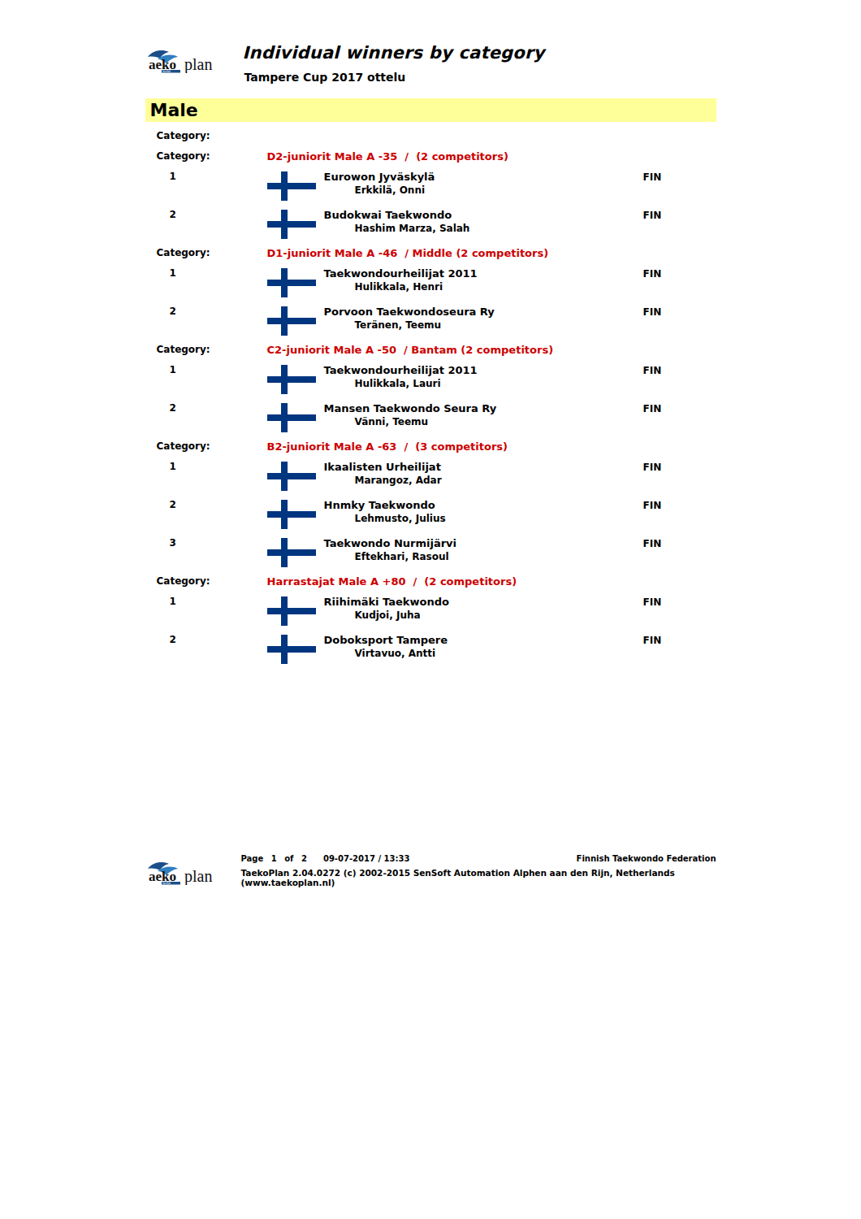aeko plan SenSoft
Individual winners by category
Tampere Cup 2017 ottelu
Male
Category:
Category:
D2-juniorit Male A -35 / (2 competitors)
1
Eurowon Jyväskylä
Erkkilä, Onni
FIN
2
Budokwai Taekwondo
Hashim Marza, Salah
FIN
Category:
D1-juniorit Male A -46 / Middle (2 competitors)
1
Taekwondourheilijat 2011
Hulikkala, Henri
FIN
2
Porvoon Taekwondoseura Ry
Teränen, Teemu
FIN
Category:
C2-juniorit Male A -50 / Bantam (2 competitors)
1
Taekwondourheilijat 2011
Hulikkala, Lauri
FIN
2
Mansen Taekwondo Seura Ry
Vänni, Teemu
FIN
Category:
B2-juniorit Male A -63 / (3 competitors)
1
Ikaalisten Urheilijat
Marangoz, Adar
FIN
2
Hnmky Taekwondo
Lehmusto, Julius
FIN
3
Taekwondo Nurmijärvi
Eftekhari, Rasoul
FIN
Category:
Harrastajat Male A +80 / (2 competitors)
1
Riihimäki Taekwondo
Kudjoi, Juha
FIN
2
Doboksport Tampere
Virtavuo, Antti
FIN
aeko plan SenSoft
Page1of2 09-07-2017 / 13:33
Finnish Taekwondo Federation
TaekoPlan 2.04.0272 (c) 2002-2015 SenSoft Automation Alphen aan den Rijn, Netherlands (www.taekoplan.nl)